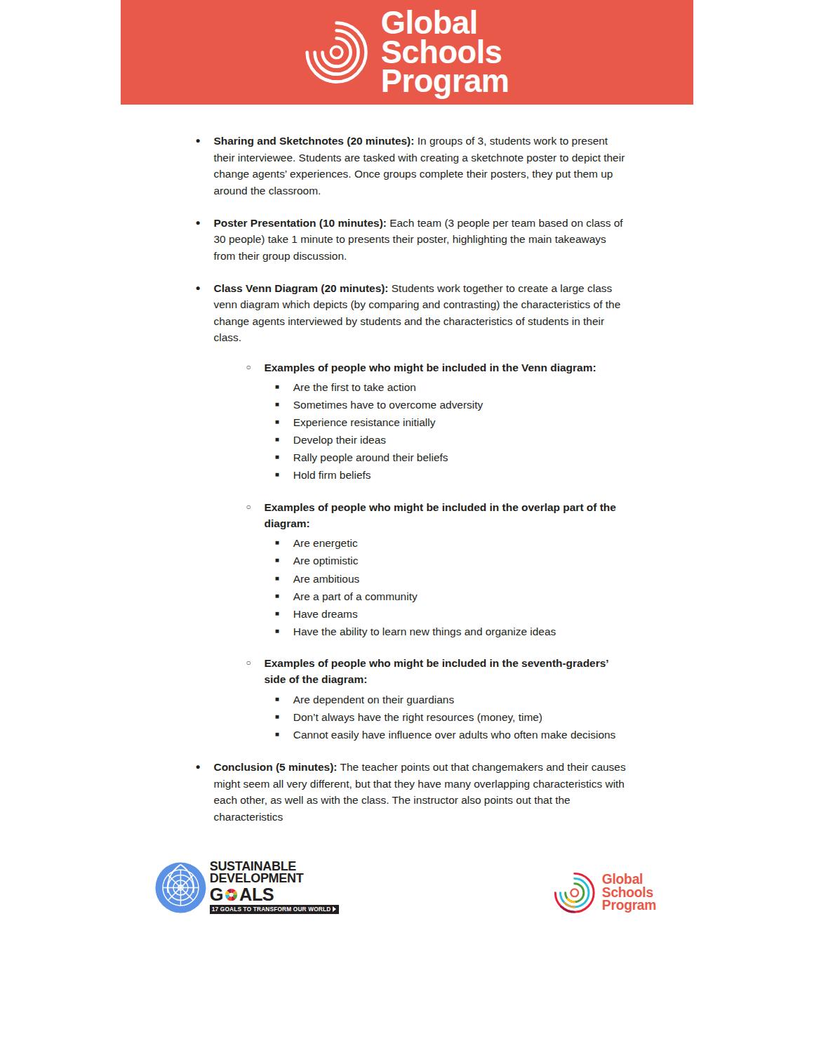Global
Schools
Program
Sharing and Sketchnotes (20 minutes): In groups of 3, students work to present their interviewee. Students are tasked with creating a sketchnote poster to depict their change agents’ experiences. Once groups complete their posters, they put them up around the classroom.
Poster Presentation (10 minutes): Each team (3 people per team based on class of 30 people) take 1 minute to presents their poster, highlighting the main takeaways from their group discussion.
Class Venn Diagram (20 minutes): Students work together to create a large class venn diagram which depicts (by comparing and contrasting) the characteristics of the change agents interviewed by students and the characteristics of students in their class.
Examples of people who might be included in the Venn diagram:
Are the first to take action
Sometimes have to overcome adversity
Experience resistance initially
Develop their ideas
Rally people around their beliefs
Hold firm beliefs
Examples of people who might be included in the overlap part of the diagram:
Are energetic
Are optimistic
Are ambitious
Are a part of a community
Have dreams
Have the ability to learn new things and organize ideas
Examples of people who might be included in the seventh-graders’ side of the diagram:
Are dependent on their guardians
Don’t always have the right resources (money, time)
Cannot easily have influence over adults who often make decisions
Conclusion (5 minutes): The teacher points out that changemakers and their causes might seem all very different, but that they have many overlapping characteristics with each other, as well as with the class. The instructor also points out that the characteristics
SUSTAINABLE DEVELOPMENT
G ALS
17 GOALS TO TRANSFORM OUR WORLD
Global
Schools
Program